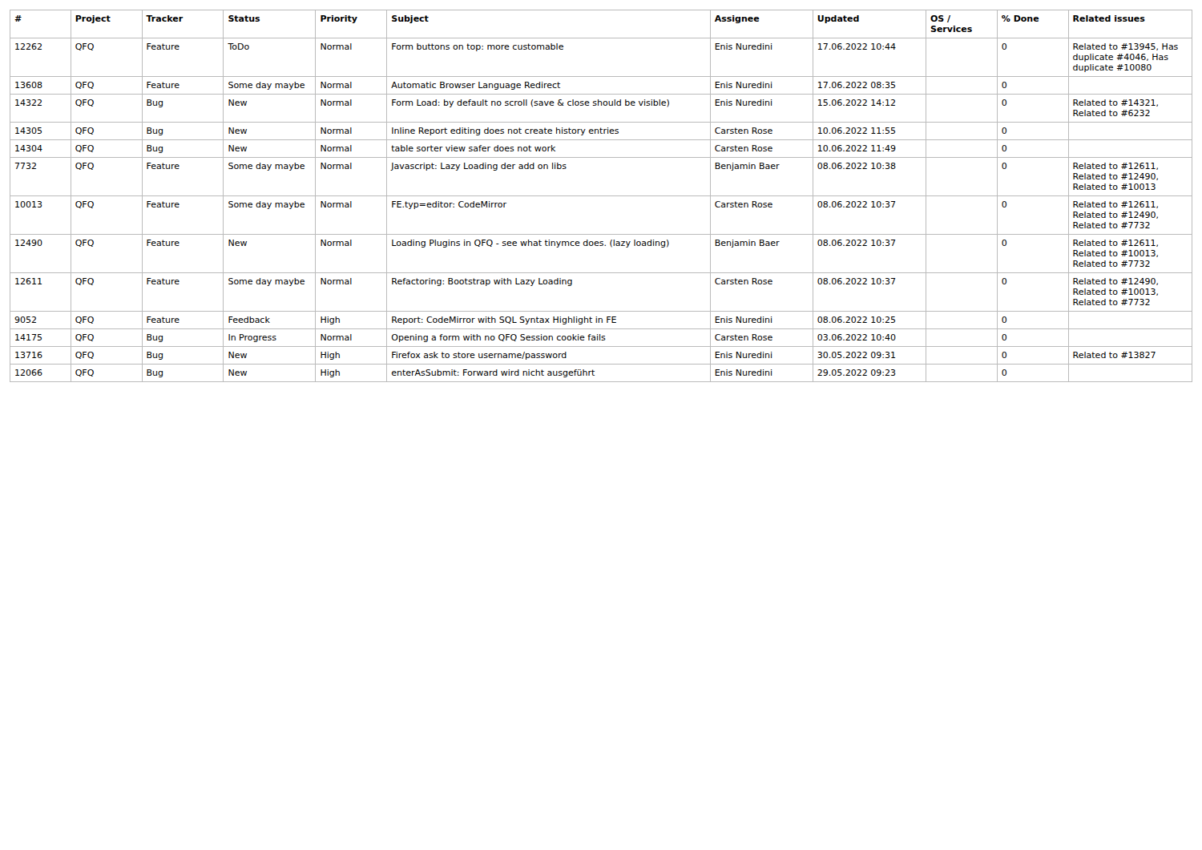| # | Project | Tracker | Status | Priority | Subject | Assignee | Updated | OS / Services | % Done | Related issues |
| --- | --- | --- | --- | --- | --- | --- | --- | --- | --- | --- |
| 12262 | QFQ | Feature | ToDo | Normal | Form buttons on top: more customable | Enis Nuredini | 17.06.2022 10:44 | | 0 | Related to #13945, Has duplicate #4046, Has duplicate #10080 |
| 13608 | QFQ | Feature | Some day maybe | Normal | Automatic Browser Language Redirect | Enis Nuredini | 17.06.2022 08:35 | | 0 | |
| 14322 | QFQ | Bug | New | Normal | Form Load: by default no scroll (save & close should be visible) | Enis Nuredini | 15.06.2022 14:12 | | 0 | Related to #14321, Related to #6232 |
| 14305 | QFQ | Bug | New | Normal | Inline Report editing does not create history entries | Carsten Rose | 10.06.2022 11:55 | | 0 | |
| 14304 | QFQ | Bug | New | Normal | table sorter view safer does not work | Carsten Rose | 10.06.2022 11:49 | | 0 | |
| 7732 | QFQ | Feature | Some day maybe | Normal | Javascript: Lazy Loading der add on libs | Benjamin Baer | 08.06.2022 10:38 | | 0 | Related to #12611, Related to #12490, Related to #10013 |
| 10013 | QFQ | Feature | Some day maybe | Normal | FE.typ=editor: CodeMirror | Carsten Rose | 08.06.2022 10:37 | | 0 | Related to #12611, Related to #12490, Related to #7732 |
| 12490 | QFQ | Feature | New | Normal | Loading Plugins in QFQ - see what tinymce does. (lazy loading) | Benjamin Baer | 08.06.2022 10:37 | | 0 | Related to #12611, Related to #10013, Related to #7732 |
| 12611 | QFQ | Feature | Some day maybe | Normal | Refactoring: Bootstrap with Lazy Loading | Carsten Rose | 08.06.2022 10:37 | | 0 | Related to #12490, Related to #10013, Related to #7732 |
| 9052 | QFQ | Feature | Feedback | High | Report: CodeMirror with SQL Syntax Highlight in FE | Enis Nuredini | 08.06.2022 10:25 | | 0 | |
| 14175 | QFQ | Bug | In Progress | Normal | Opening a form with no QFQ Session cookie fails | Carsten Rose | 03.06.2022 10:40 | | 0 | |
| 13716 | QFQ | Bug | New | High | Firefox ask to store username/password | Enis Nuredini | 30.05.2022 09:31 | | 0 | Related to #13827 |
| 12066 | QFQ | Bug | New | High | enterAsSubmit: Forward wird nicht ausgeführt | Enis Nuredini | 29.05.2022 09:23 | | 0 | |